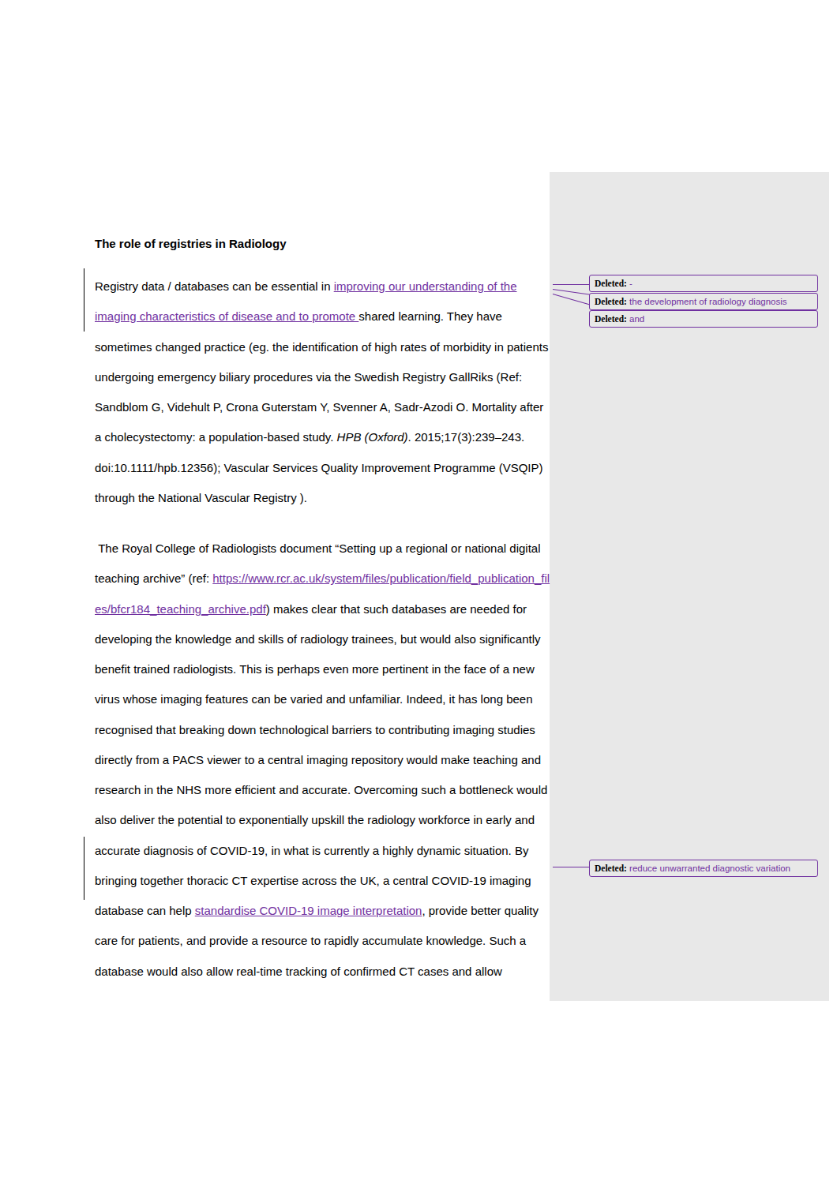The role of registries in Radiology
Registry data / databases can be essential in improving our understanding of the imaging characteristics of disease and to promote shared learning. They have sometimes changed practice (eg. the identification of high rates of morbidity in patients undergoing emergency biliary procedures via the Swedish Registry GallRiks (Ref: Sandblom G, Videhult P, Crona Guterstam Y, Svenner A, Sadr-Azodi O. Mortality after a cholecystectomy: a population-based study. HPB (Oxford). 2015;17(3):239–243. doi:10.1111/hpb.12356); Vascular Services Quality Improvement Programme (VSQIP) through the National Vascular Registry ).
The Royal College of Radiologists document “Setting up a regional or national digital teaching archive” (ref: https://www.rcr.ac.uk/system/files/publication/field_publication_files/bfcr184_teaching_archive.pdf) makes clear that such databases are needed for developing the knowledge and skills of radiology trainees, but would also significantly benefit trained radiologists. This is perhaps even more pertinent in the face of a new virus whose imaging features can be varied and unfamiliar. Indeed, it has long been recognised that breaking down technological barriers to contributing imaging studies directly from a PACS viewer to a central imaging repository would make teaching and research in the NHS more efficient and accurate. Overcoming such a bottleneck would also deliver the potential to exponentially upskill the radiology workforce in early and accurate diagnosis of COVID-19, in what is currently a highly dynamic situation. By bringing together thoracic CT expertise across the UK, a central COVID-19 imaging database can help standardise COVID-19 image interpretation, provide better quality care for patients, and provide a resource to rapidly accumulate knowledge. Such a database would also allow real-time tracking of confirmed CT cases and allow
Deleted: -
Deleted: the development of radiology diagnosis
Deleted: and
Deleted: reduce unwarranted diagnostic variation